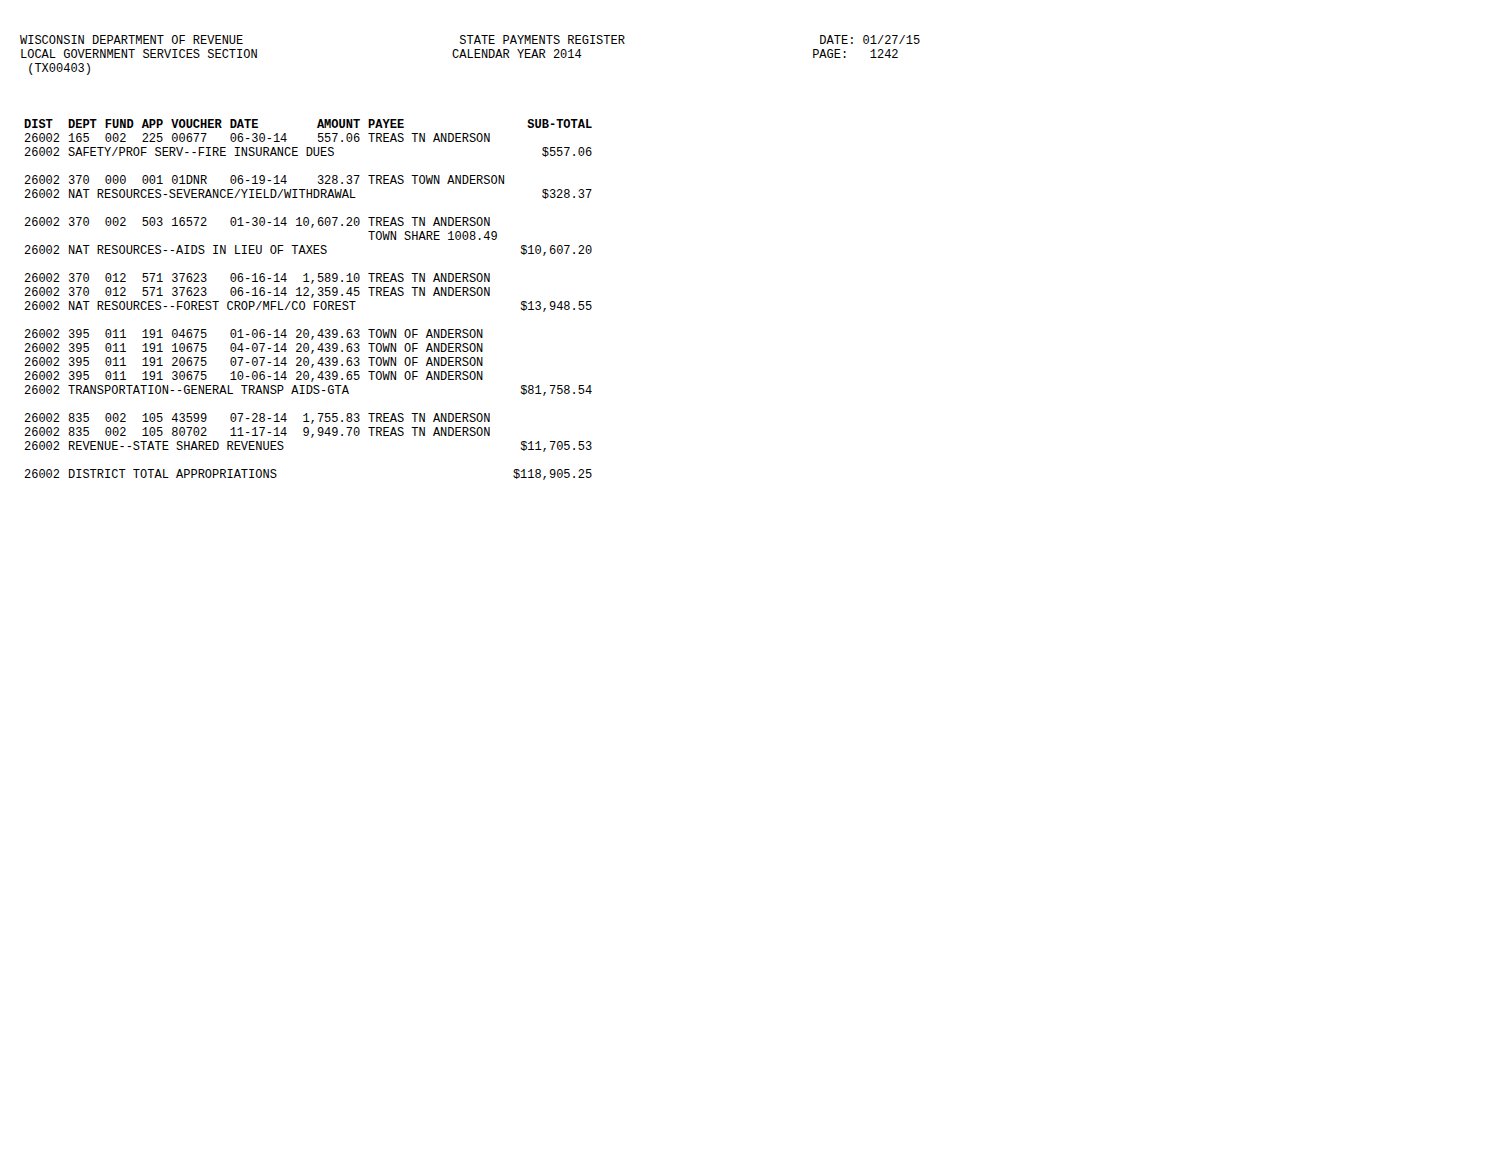WISCONSIN DEPARTMENT OF REVENUE STATE PAYMENTS REGISTER DATE: 01/27/15 LOCAL GOVERNMENT SERVICES SECTION CALENDAR YEAR 2014 PAGE: 1242 (TX00403)
| DIST | DEPT | FUND | APP | VOUCHER | DATE | AMOUNT | PAYEE | SUB-TOTAL |
| --- | --- | --- | --- | --- | --- | --- | --- | --- |
| 26002 | 165 | 002 | 225 | 00677 | 06-30-14 | 557.06 | TREAS TN ANDERSON | |
| 26002 | SAFETY/PROF SERV--FIRE INSURANCE DUES | | $557.06 |
| 26002 | 370 | 000 | 001 | 01DNR | 06-19-14 | 328.37 | TREAS TOWN ANDERSON | |
| 26002 | NAT RESOURCES-SEVERANCE/YIELD/WITHDRAWAL | | $328.37 |
| 26002 | 370 | 002 | 503 | 16572 | 01-30-14 | 10,607.20 | TREAS TN ANDERSON | |
| | | | | | | | TOWN SHARE 1008.49 | |
| 26002 | NAT RESOURCES--AIDS IN LIEU OF TAXES | | $10,607.20 |
| 26002 | 370 | 012 | 571 | 37623 | 06-16-14 | 1,589.10 | TREAS TN ANDERSON | |
| 26002 | 370 | 012 | 571 | 37623 | 06-16-14 | 12,359.45 | TREAS TN ANDERSON | |
| 26002 | NAT RESOURCES--FOREST CROP/MFL/CO FOREST | | $13,948.55 |
| 26002 | 395 | 011 | 191 | 04675 | 01-06-14 | 20,439.63 | TOWN OF ANDERSON | |
| 26002 | 395 | 011 | 191 | 10675 | 04-07-14 | 20,439.63 | TOWN OF ANDERSON | |
| 26002 | 395 | 011 | 191 | 20675 | 07-07-14 | 20,439.63 | TOWN OF ANDERSON | |
| 26002 | 395 | 011 | 191 | 30675 | 10-06-14 | 20,439.65 | TOWN OF ANDERSON | |
| 26002 | TRANSPORTATION--GENERAL TRANSP AIDS-GTA | | $81,758.54 |
| 26002 | 835 | 002 | 105 | 43599 | 07-28-14 | 1,755.83 | TREAS TN ANDERSON | |
| 26002 | 835 | 002 | 105 | 80702 | 11-17-14 | 9,949.70 | TREAS TN ANDERSON | |
| 26002 | REVENUE--STATE SHARED REVENUES | | $11,705.53 |
| 26002 | DISTRICT TOTAL APPROPRIATIONS | | $118,905.25 |